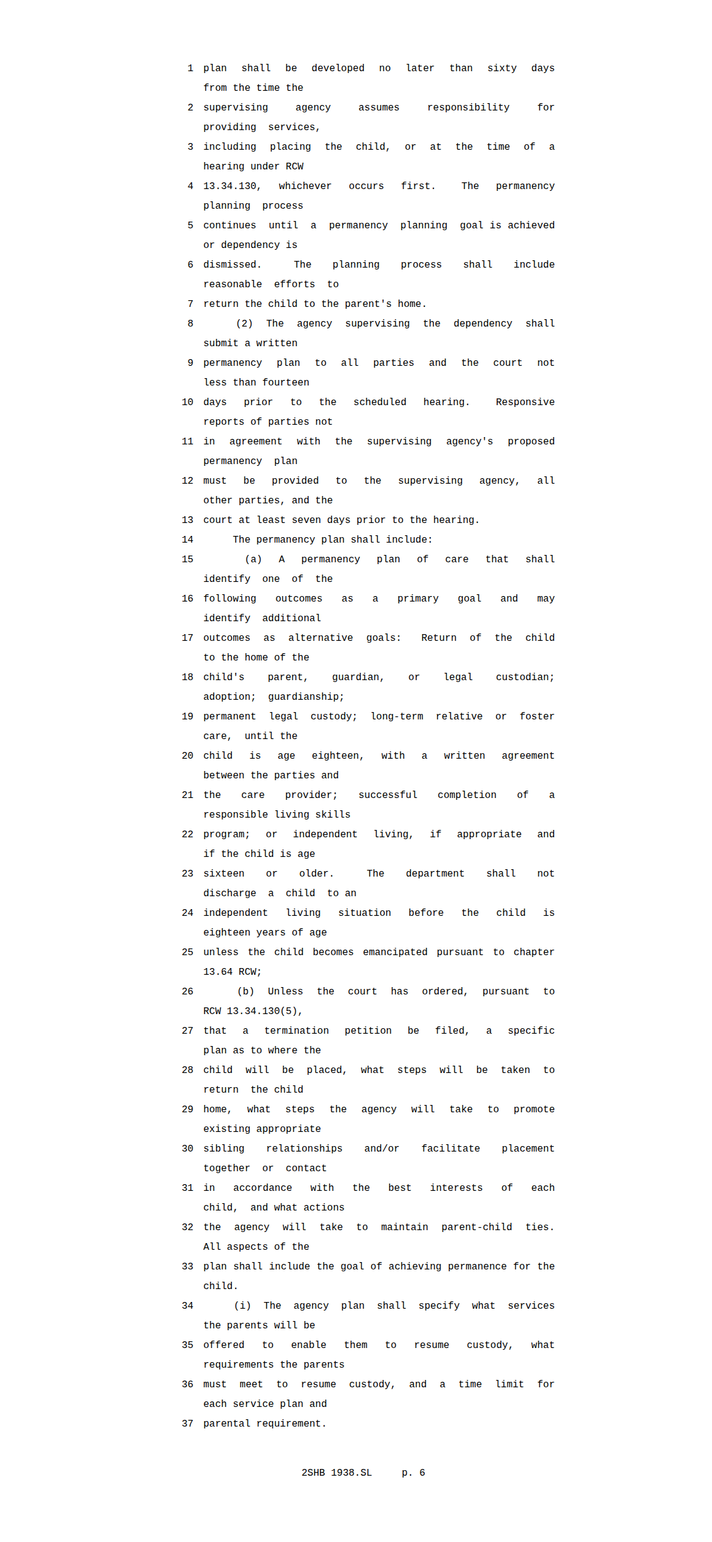plan shall be developed no later than sixty days from the time the
supervising agency assumes responsibility for providing services,
including placing the child, or at the time of a hearing under RCW
13.34.130, whichever occurs first. The permanency planning process
continues until a permanency planning goal is achieved or dependency is
dismissed. The planning process shall include reasonable efforts to
return the child to the parent's home.
(2) The agency supervising the dependency shall submit a written
permanency plan to all parties and the court not less than fourteen
days prior to the scheduled hearing. Responsive reports of parties not
in agreement with the supervising agency's proposed permanency plan
must be provided to the supervising agency, all other parties, and the
court at least seven days prior to the hearing.
The permanency plan shall include:
(a) A permanency plan of care that shall identify one of the
following outcomes as a primary goal and may identify additional
outcomes as alternative goals: Return of the child to the home of the
child's parent, guardian, or legal custodian; adoption; guardianship;
permanent legal custody; long-term relative or foster care, until the
child is age eighteen, with a written agreement between the parties and
the care provider; successful completion of a responsible living skills
program; or independent living, if appropriate and if the child is age
sixteen or older. The department shall not discharge a child to an
independent living situation before the child is eighteen years of age
unless the child becomes emancipated pursuant to chapter 13.64 RCW;
(b) Unless the court has ordered, pursuant to RCW 13.34.130(5),
that a termination petition be filed, a specific plan as to where the
child will be placed, what steps will be taken to return the child
home, what steps the agency will take to promote existing appropriate
sibling relationships and/or facilitate placement together or contact
in accordance with the best interests of each child, and what actions
the agency will take to maintain parent-child ties. All aspects of the
plan shall include the goal of achieving permanence for the child.
(i) The agency plan shall specify what services the parents will be
offered to enable them to resume custody, what requirements the parents
must meet to resume custody, and a time limit for each service plan and
parental requirement.
2SHB 1938.SL p. 6